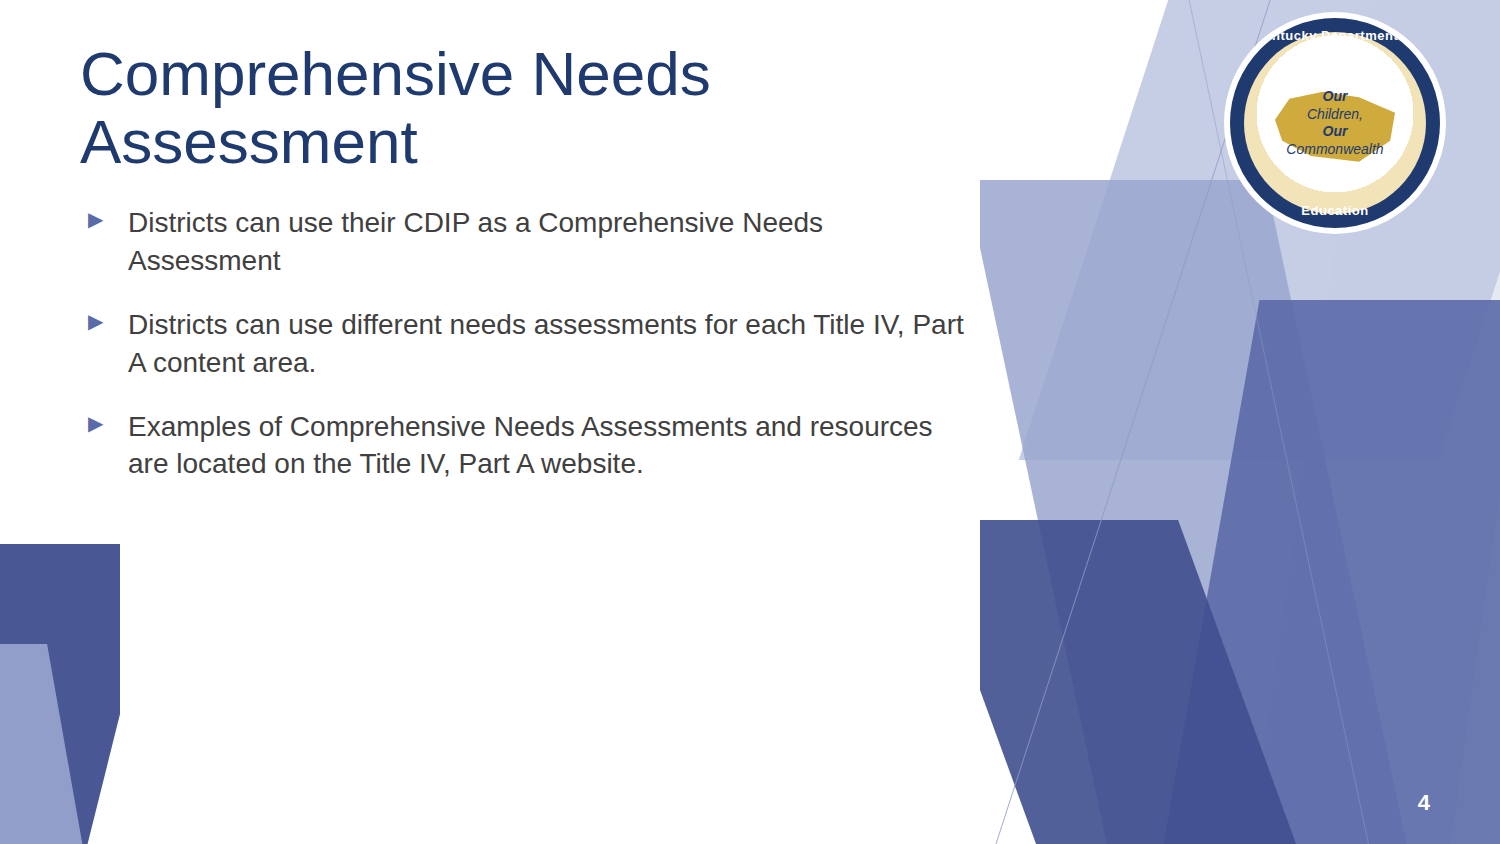Our Children, Our Commonwealth
Kentucky Department of
Education
Comprehensive Needs
Assessment
Districts can use their CDIP as a Comprehensive Needs Assessment
Districts can use different needs assessments for each Title IV, Part A content area.
Examples of Comprehensive Needs Assessments and resources are located on the Title IV, Part A website.
4